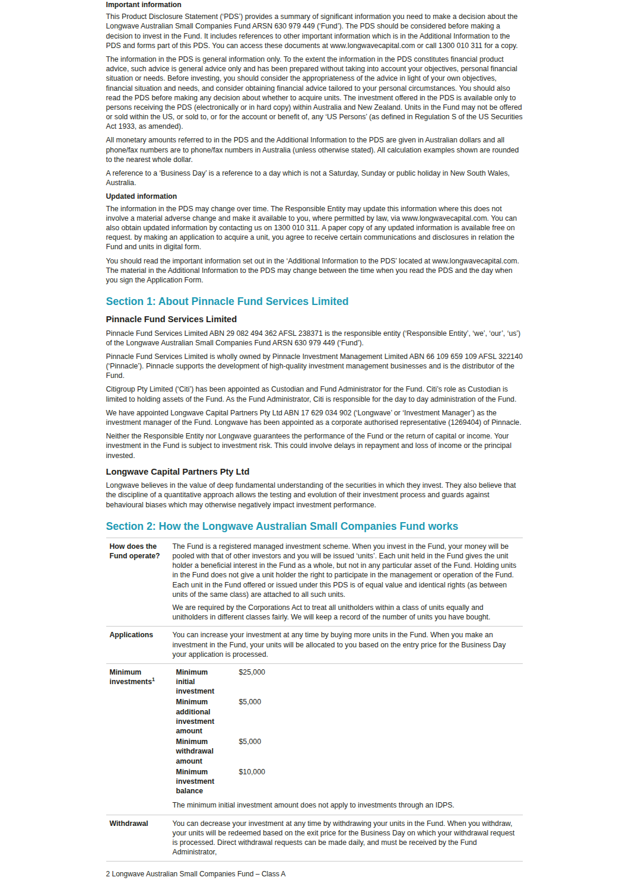Important information
This Product Disclosure Statement (‘PDS’) provides a summary of significant information you need to make a decision about the Longwave Australian Small Companies Fund ARSN 630 979 449 (‘Fund’). The PDS should be considered before making a decision to invest in the Fund. It includes references to other important information which is in the Additional Information to the PDS and forms part of this PDS. You can access these documents at www.longwavecapital.com or call 1300 010 311 for a copy.
The information in the PDS is general information only. To the extent the information in the PDS constitutes financial product advice, such advice is general advice only and has been prepared without taking into account your objectives, personal financial situation or needs. Before investing, you should consider the appropriateness of the advice in light of your own objectives, financial situation and needs, and consider obtaining financial advice tailored to your personal circumstances. You should also read the PDS before making any decision about whether to acquire units. The investment offered in the PDS is available only to persons receiving the PDS (electronically or in hard copy) within Australia and New Zealand. Units in the Fund may not be offered or sold within the US, or sold to, or for the account or benefit of, any ‘US Persons’ (as defined in Regulation S of the US Securities Act 1933, as amended).
All monetary amounts referred to in the PDS and the Additional Information to the PDS are given in Australian dollars and all phone/fax numbers are to phone/fax numbers in Australia (unless otherwise stated). All calculation examples shown are rounded to the nearest whole dollar.
A reference to a ‘Business Day’ is a reference to a day which is not a Saturday, Sunday or public holiday in New South Wales, Australia.
Updated information
The information in the PDS may change over time. The Responsible Entity may update this information where this does not involve a material adverse change and make it available to you, where permitted by law, via www.longwavecapital.com. You can also obtain updated information by contacting us on 1300 010 311. A paper copy of any updated information is available free on request. by making an application to acquire a unit, you agree to receive certain communications and disclosures in relation the Fund and units in digital form.
You should read the important information set out in the ‘Additional Information to the PDS’ located at www.longwavecapital.com. The material in the Additional Information to the PDS may change between the time when you read the PDS and the day when you sign the Application Form.
Section 1: About Pinnacle Fund Services Limited
Pinnacle Fund Services Limited
Pinnacle Fund Services Limited ABN 29 082 494 362 AFSL 238371 is the responsible entity (‘Responsible Entity’, ‘we’, ‘our’, ‘us’) of the Longwave Australian Small Companies Fund ARSN 630 979 449 (‘Fund’).
Pinnacle Fund Services Limited is wholly owned by Pinnacle Investment Management Limited ABN 66 109 659 109 AFSL 322140 (‘Pinnacle’). Pinnacle supports the development of high-quality investment management businesses and is the distributor of the Fund.
Citigroup Pty Limited (‘Citi’) has been appointed as Custodian and Fund Administrator for the Fund. Citi’s role as Custodian is limited to holding assets of the Fund. As the Fund Administrator, Citi is responsible for the day to day administration of the Fund.
We have appointed Longwave Capital Partners Pty Ltd ABN 17 629 034 902 (‘Longwave’ or ‘Investment Manager’) as the investment manager of the Fund. Longwave has been appointed as a corporate authorised representative (1269404) of Pinnacle.
Neither the Responsible Entity nor Longwave guarantees the performance of the Fund or the return of capital or income. Your investment in the Fund is subject to investment risk. This could involve delays in repayment and loss of income or the principal invested.
Longwave Capital Partners Pty Ltd
Longwave believes in the value of deep fundamental understanding of the securities in which they invest. They also believe that the discipline of a quantitative approach allows the testing and evolution of their investment process and guards against behavioural biases which may otherwise negatively impact investment performance.
Section 2: How the Longwave Australian Small Companies Fund works
| How does the Fund operate? | The Fund is a registered managed investment scheme. When you invest in the Fund, your money will be pooled with that of other investors and you will be issued ‘units’. Each unit held in the Fund gives the unit holder a beneficial interest in the Fund as a whole, but not in any particular asset of the Fund. Holding units in the Fund does not give a unit holder the right to participate in the management or operation of the Fund. Each unit in the Fund offered or issued under this PDS is of equal value and identical rights (as between units of the same class) are attached to all such units. We are required by the Corporations Act to treat all unitholders within a class of units equally and unitholders in different classes fairly. We will keep a record of the number of units you have bought. |
| Applications | You can increase your investment at any time by buying more units in the Fund. When you make an investment in the Fund, your units will be allocated to you based on the entry price for the Business Day your application is processed. |
| Minimum investments 1 | / Minimum initial investment / $25,000 / / Minimum additional investment amount / $5,000 / / Minimum withdrawal amount / $5,000 / / Minimum investment balance / $10,000 / The minimum initial investment amount does not apply to investments through an IDPS. |
| Withdrawal | You can decrease your investment at any time by withdrawing your units in the Fund. When you withdraw, your units will be redeemed based on the exit price for the Business Day on which your withdrawal request is processed. Direct withdrawal requests can be made daily, and must be received by the Fund Administrator, |
2 Longwave Australian Small Companies Fund – Class A